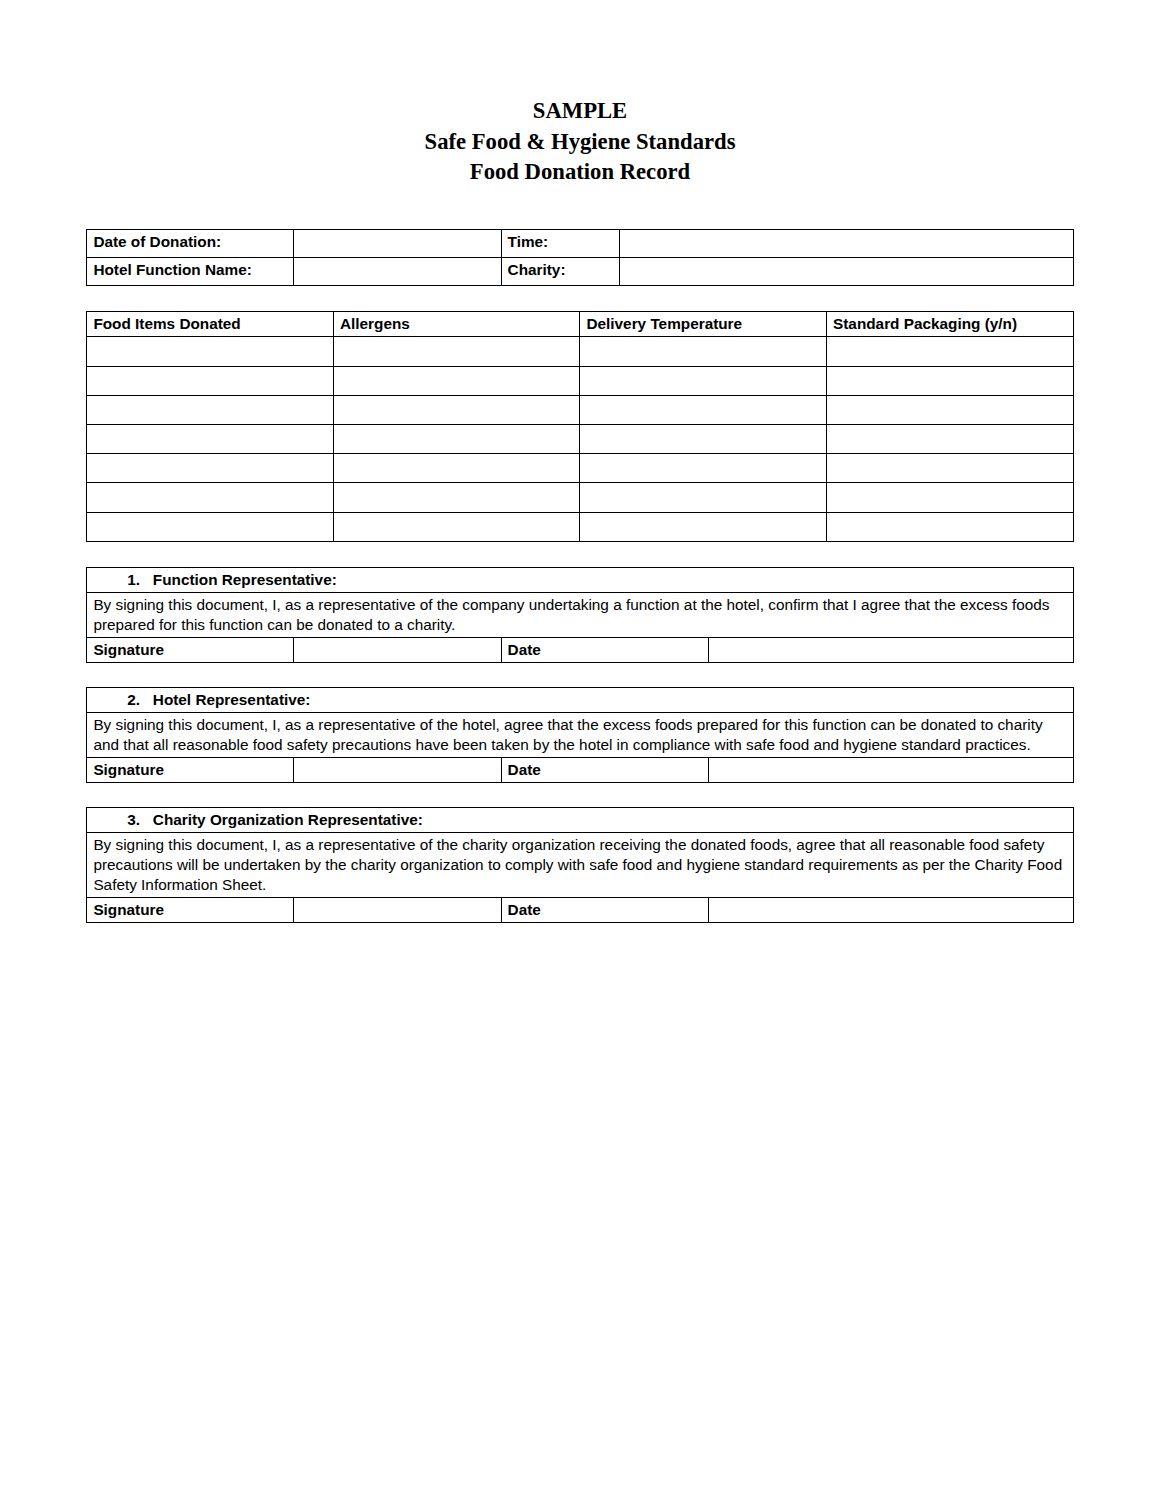SAMPLE
Safe Food & Hygiene Standards
Food Donation Record
| Date of Donation: | | Time: | |
| Hotel Function Name: | | Charity: | |
| Food Items Donated | Allergens | Delivery Temperature | Standard Packaging (y/n) |
| --- | --- | --- | --- |
| 1. Function Representative: |
| By signing this document, I, as a representative of the company undertaking a function at the hotel, confirm that I agree that the excess foods prepared for this function can be donated to a charity. |
| Signature | | Date | |
| 2. Hotel Representative: |
| By signing this document, I, as a representative of the hotel, agree that the excess foods prepared for this function can be donated to charity and that all reasonable food safety precautions have been taken by the hotel in compliance with safe food and hygiene standard practices. |
| Signature | | Date | |
| 3. Charity Organization Representative: |
| By signing this document, I, as a representative of the charity organization receiving the donated foods, agree that all reasonable food safety precautions will be undertaken by the charity organization to comply with safe food and hygiene standard requirements as per the Charity Food Safety Information Sheet. |
| Signature | | Date | |